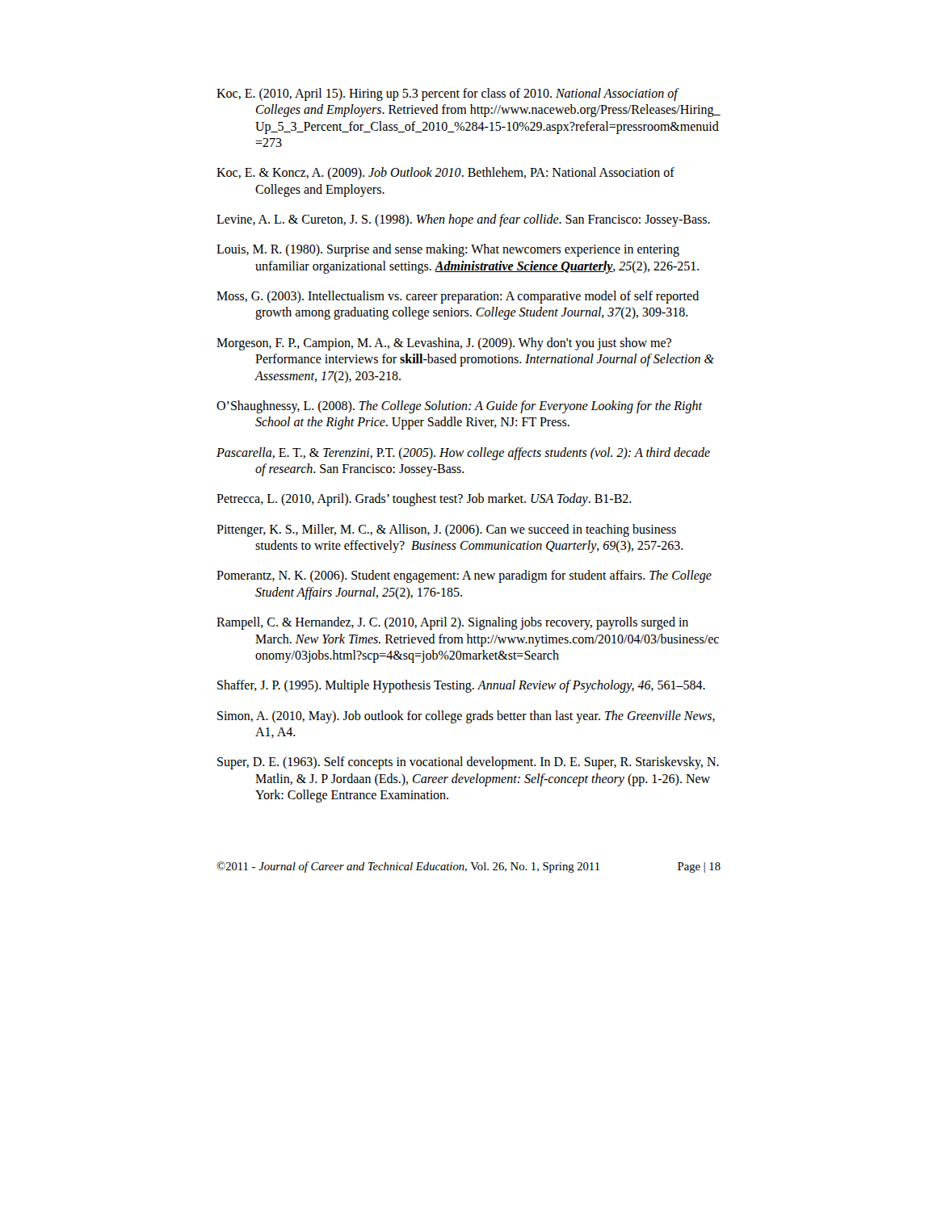Koc, E. (2010, April 15). Hiring up 5.3 percent for class of 2010. National Association of Colleges and Employers. Retrieved from http://www.naceweb.org/Press/Releases/Hiring_Up_5_3_Percent_for_Class_of_2010_%284-15-10%29.aspx?referal=pressroom&menuid=273
Koc, E. & Koncz, A. (2009). Job Outlook 2010. Bethlehem, PA: National Association of Colleges and Employers.
Levine, A. L. & Cureton, J. S. (1998). When hope and fear collide. San Francisco: Jossey-Bass.
Louis, M. R. (1980). Surprise and sense making: What newcomers experience in entering unfamiliar organizational settings. Administrative Science Quarterly, 25(2), 226-251.
Moss, G. (2003). Intellectualism vs. career preparation: A comparative model of self reported growth among graduating college seniors. College Student Journal, 37(2), 309-318.
Morgeson, F. P., Campion, M. A., & Levashina, J. (2009). Why don't you just show me? Performance interviews for skill-based promotions. International Journal of Selection & Assessment, 17(2), 203-218.
O’Shaughnessy, L. (2008). The College Solution: A Guide for Everyone Looking for the Right School at the Right Price. Upper Saddle River, NJ: FT Press.
Pascarella, E. T., & Terenzini, P.T. (2005). How college affects students (vol. 2): A third decade of research. San Francisco: Jossey-Bass.
Petrecca, L. (2010, April). Grads’ toughest test? Job market. USA Today. B1-B2.
Pittenger, K. S., Miller, M. C., & Allison, J. (2006). Can we succeed in teaching business students to write effectively? Business Communication Quarterly, 69(3), 257-263.
Pomerantz, N. K. (2006). Student engagement: A new paradigm for student affairs. The College Student Affairs Journal, 25(2), 176-185.
Rampell, C. & Hernandez, J. C. (2010, April 2). Signaling jobs recovery, payrolls surged in March. New York Times. Retrieved from http://www.nytimes.com/2010/04/03/business/economy/03jobs.html?scp=4&sq=job%20market&st=Search
Shaffer, J. P. (1995). Multiple Hypothesis Testing. Annual Review of Psychology, 46, 561–584.
Simon, A. (2010, May). Job outlook for college grads better than last year. The Greenville News, A1, A4.
Super, D. E. (1963). Self concepts in vocational development. In D. E. Super, R. Stariskevsky, N. Matlin, & J. P Jordaan (Eds.), Career development: Self-concept theory (pp. 1-26). New York: College Entrance Examination.
©2011 - Journal of Career and Technical Education, Vol. 26, No. 1, Spring 2011
Page | 18